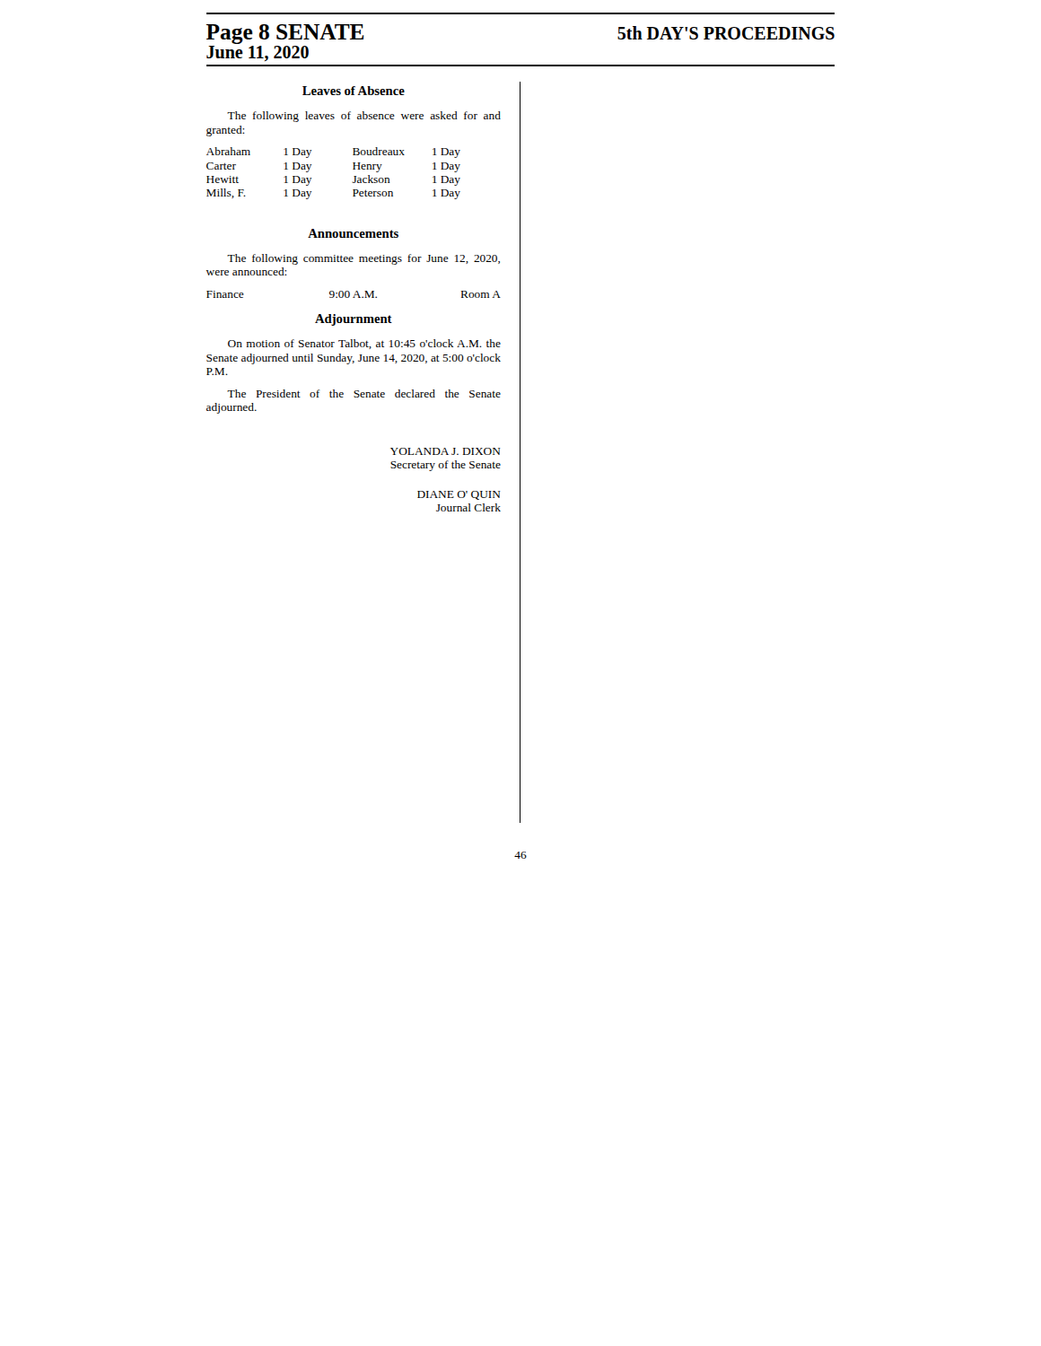Page 8 SENATE
June 11, 2020
5th DAY'S PROCEEDINGS
Leaves of Absence
The following leaves of absence were asked for and granted:
| Abraham | 1 Day | Boudreaux | 1 Day |
| Carter | 1 Day | Henry | 1 Day |
| Hewitt | 1 Day | Jackson | 1 Day |
| Mills, F. | 1 Day | Peterson | 1 Day |
Announcements
The following committee meetings for June 12, 2020, were announced:
Finance
9:00 A.M.
Room A
Adjournment
On motion of Senator Talbot, at 10:45 o'clock A.M. the Senate adjourned until Sunday, June 14, 2020, at 5:00 o'clock P.M.
The President of the Senate declared the Senate adjourned.
YOLANDA J. DIXON
Secretary of the Senate
DIANE O' QUIN
Journal Clerk
46